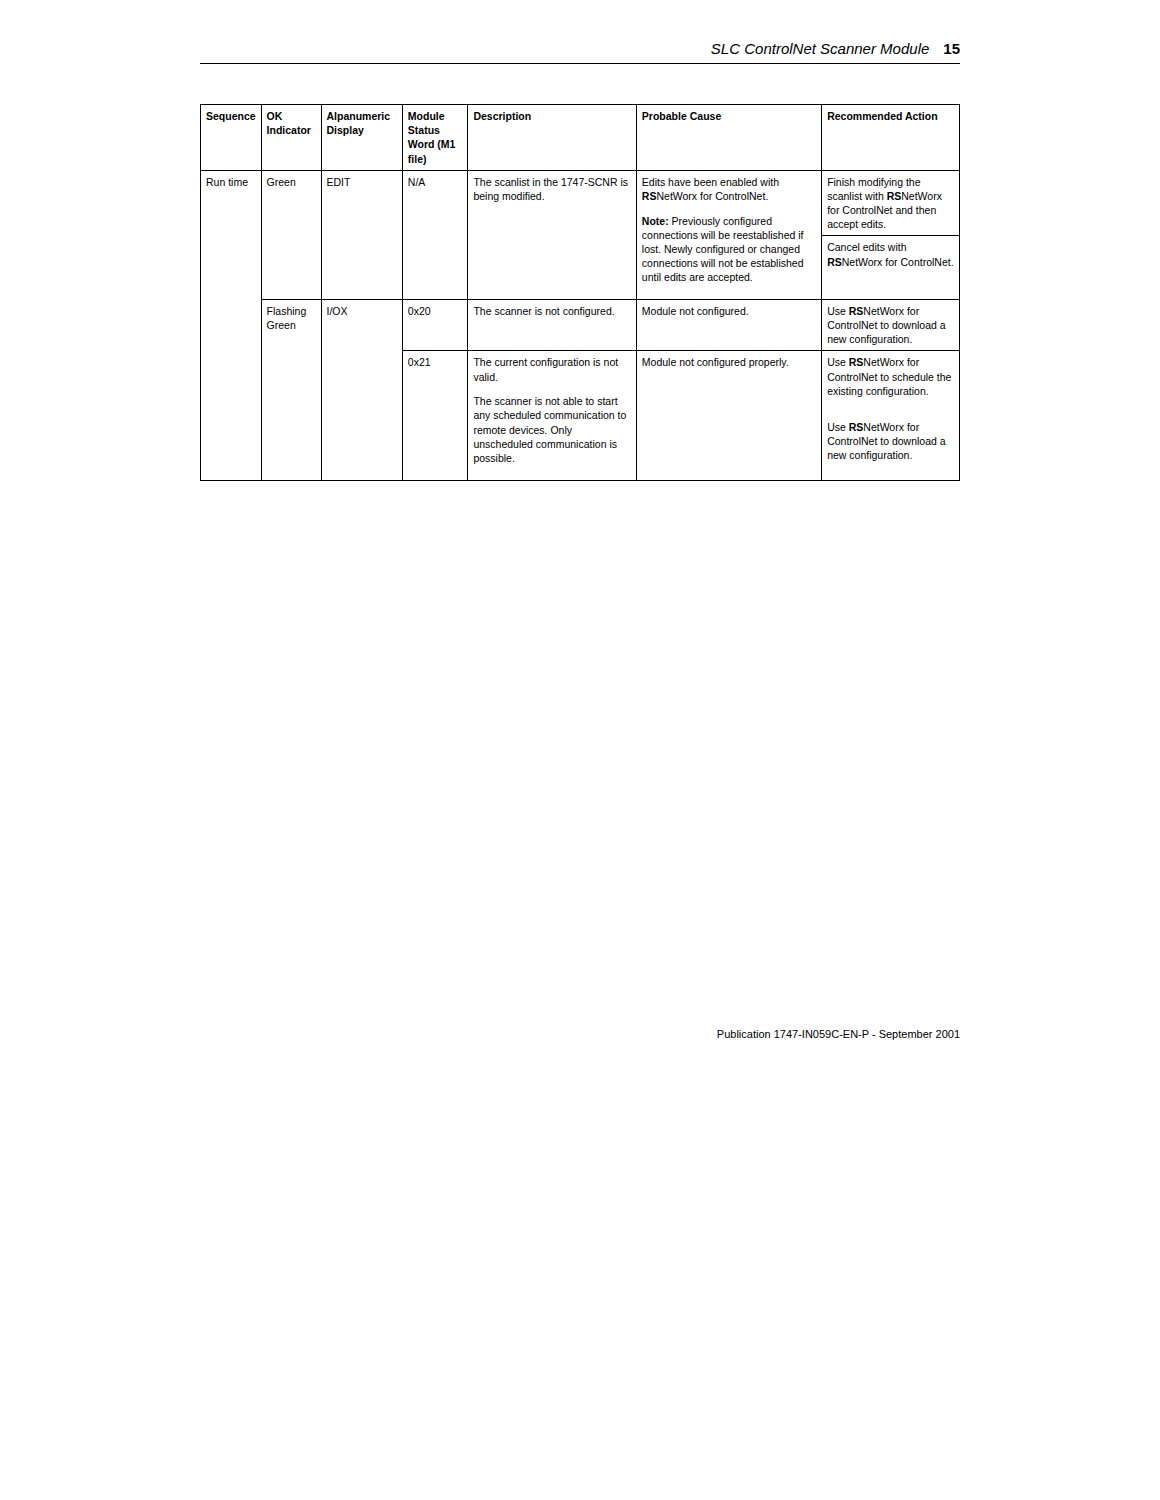SLC ControlNet Scanner Module 15
| Sequence | OK Indicator | Alpanumeric Display | Module Status Word (M1 file) | Description | Probable Cause | Recommended Action |
| --- | --- | --- | --- | --- | --- | --- |
| Run time | Green | EDIT | N/A | The scanlist in the 1747-SCNR is being modified. | Edits have been enabled with RS NetWorx for ControlNet. Note: Previously configured connections will be reestablished if lost. Newly configured or changed connections will not be established until edits are accepted. | Finish modifying the scanlist with RS NetWorx for ControlNet and then accept edits. Cancel edits with RS NetWorx for ControlNet. |
| Flashing Green | I/OX | 0x20 | The scanner is not configured. | Module not configured. | Use RS NetWorx for ControlNet to download a new configuration. |
| 0x21 | The current configuration is not valid. The scanner is not able to start any scheduled communication to remote devices. Only unscheduled communication is possible. | Module not configured properly. | Use RS NetWorx for ControlNet to schedule the existing configuration. |
| Use RS NetWorx for ControlNet to download a new configuration. |
Publication 1747-IN059C-EN-P - September 2001